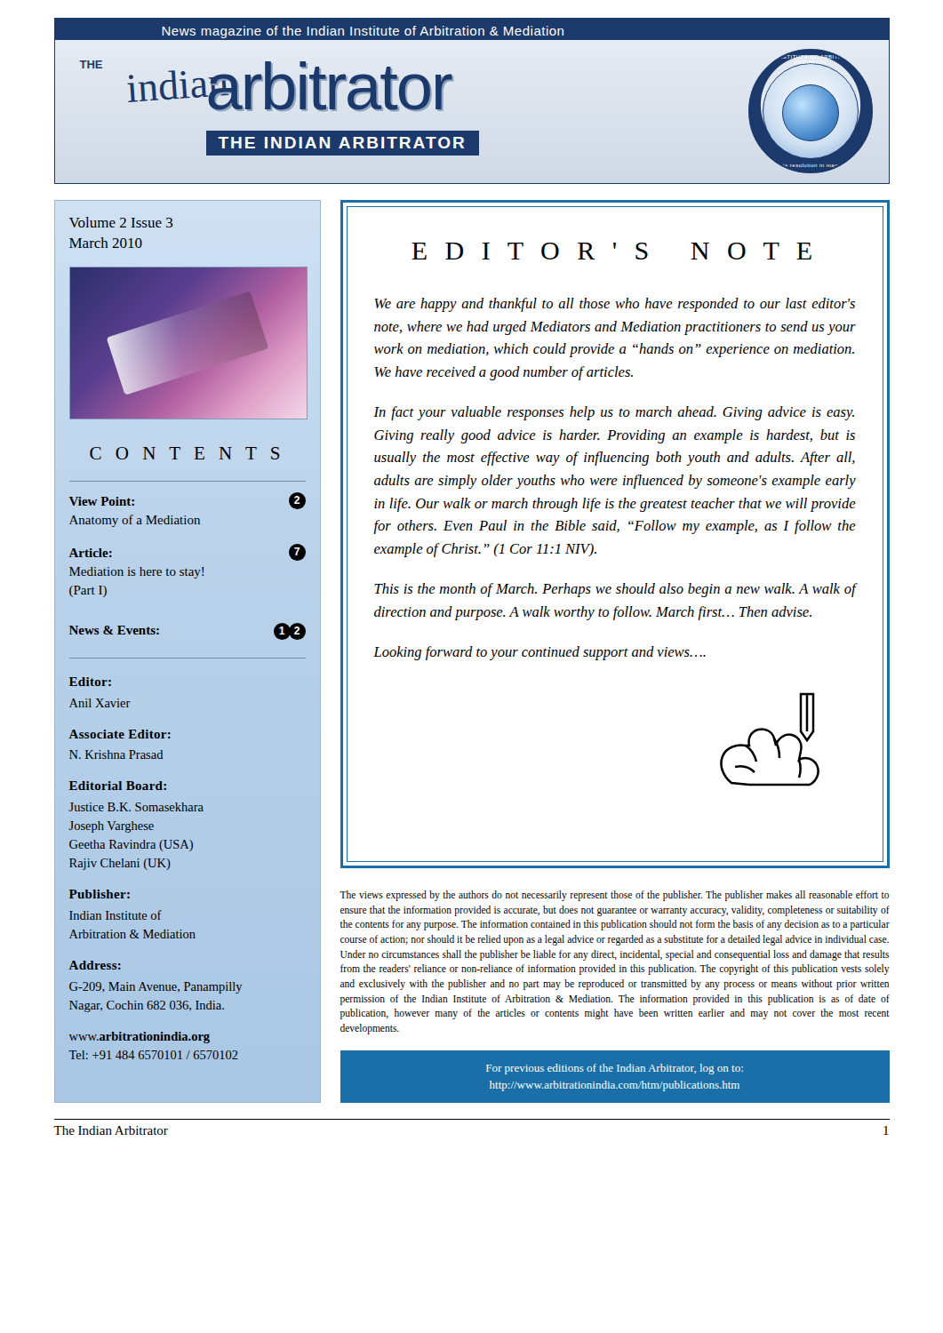News magazine of the Indian Institute of Arbitration & Mediation
THE
indian
arbitrator
THE INDIAN ARBITRATOR
⚖
INDIAN INSTITUTE OF ARBITRATION & MEDIATION
for dispute resolution in management
Volume 2 Issue 3
March 2010
C O N T E N T S
View Point: 2
Anatomy of a Mediation
Article:
Mediation is here to stay!7
(Part I)
News & Events: 12
Editor:
Anil Xavier
Associate Editor:
N. Krishna Prasad
Editorial Board:
Justice B.K. Somasekhara
Joseph Varghese
Geetha Ravindra (USA)
Rajiv Chelani (UK)
Publisher:
Indian Institute of
Arbitration & Mediation
Address:
G-209, Main Avenue, Panampilly
Nagar, Cochin 682 036, India.
www.arbitrationindia.org
Tel: +91 484 6570101 / 6570102
E D I T O R ' S N O T E
We are happy and thankful to all those who have responded to our last editor's note, where we had urged Mediators and Mediation practitioners to send us your work on mediation, which could provide a “hands on” experience on mediation. We have received a good number of articles.
In fact your valuable responses help us to march ahead. Giving advice is easy. Giving really good advice is harder. Providing an example is hardest, but is usually the most effective way of influencing both youth and adults. After all, adults are simply older youths who were influenced by someone's example early in life. Our walk or march through life is the greatest teacher that we will provide for others. Even Paul in the Bible said, “Follow my example, as I follow the example of Christ.” (1 Cor 11:1 NIV).
This is the month of March. Perhaps we should also begin a new walk. A walk of direction and purpose. A walk worthy to follow. March first… Then advise.
Looking forward to your continued support and views….
The views expressed by the authors do not necessarily represent those of the publisher. The publisher makes all reasonable effort to ensure that the information provided is accurate, but does not guarantee or warranty accuracy, validity, completeness or suitability of the contents for any purpose. The information contained in this publication should not form the basis of any decision as to a particular course of action; nor should it be relied upon as a legal advice or regarded as a substitute for a detailed legal advice in individual case. Under no circumstances shall the publisher be liable for any direct, incidental, special and consequential loss and damage that results from the readers' reliance or non-reliance of information provided in this publication. The copyright of this publication vests solely and exclusively with the publisher and no part may be reproduced or transmitted by any process or means without prior written permission of the Indian Institute of Arbitration & Mediation. The information provided in this publication is as of date of publication, however many of the articles or contents might have been written earlier and may not cover the most recent developments.
For previous editions of the Indian Arbitrator, log on to:
http://www.arbitrationindia.com/htm/publications.htm
The Indian Arbitrator
1